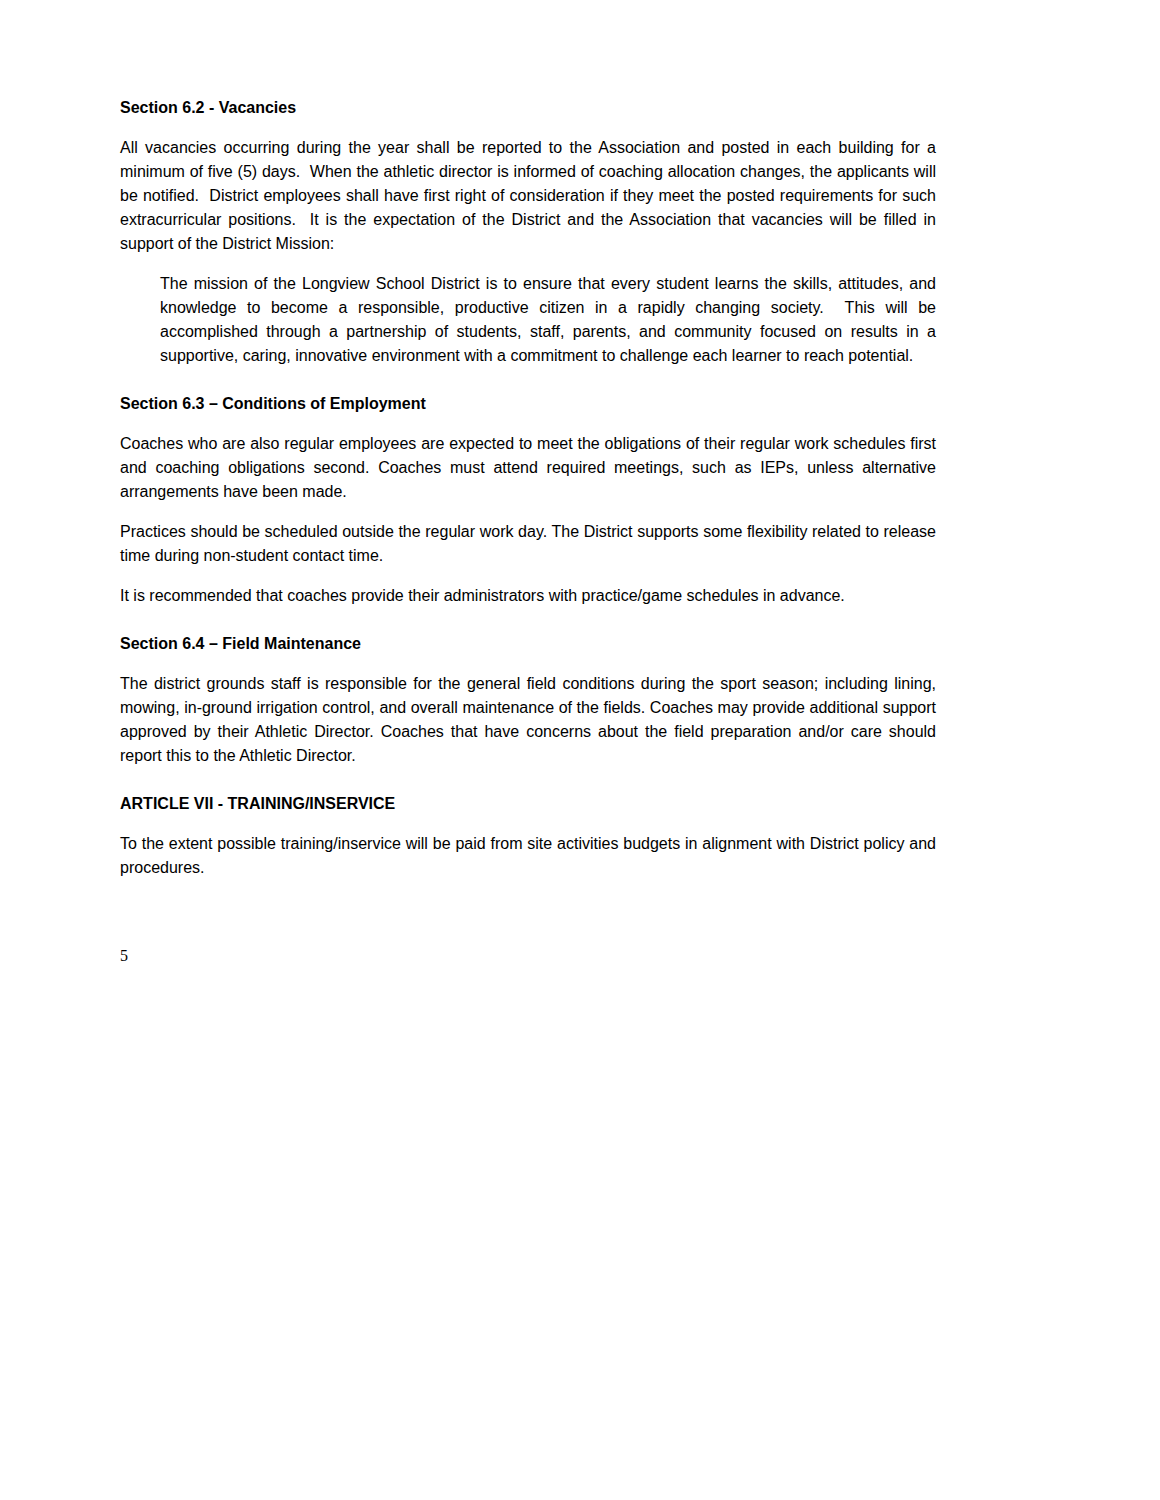Section 6.2 - Vacancies
All vacancies occurring during the year shall be reported to the Association and posted in each building for a minimum of five (5) days. When the athletic director is informed of coaching allocation changes, the applicants will be notified. District employees shall have first right of consideration if they meet the posted requirements for such extracurricular positions. It is the expectation of the District and the Association that vacancies will be filled in support of the District Mission:
The mission of the Longview School District is to ensure that every student learns the skills, attitudes, and knowledge to become a responsible, productive citizen in a rapidly changing society. This will be accomplished through a partnership of students, staff, parents, and community focused on results in a supportive, caring, innovative environment with a commitment to challenge each learner to reach potential.
Section 6.3 – Conditions of Employment
Coaches who are also regular employees are expected to meet the obligations of their regular work schedules first and coaching obligations second. Coaches must attend required meetings, such as IEPs, unless alternative arrangements have been made.
Practices should be scheduled outside the regular work day. The District supports some flexibility related to release time during non-student contact time.
It is recommended that coaches provide their administrators with practice/game schedules in advance.
Section 6.4 – Field Maintenance
The district grounds staff is responsible for the general field conditions during the sport season; including lining, mowing, in-ground irrigation control, and overall maintenance of the fields. Coaches may provide additional support approved by their Athletic Director. Coaches that have concerns about the field preparation and/or care should report this to the Athletic Director.
ARTICLE VII - TRAINING/INSERVICE
To the extent possible training/inservice will be paid from site activities budgets in alignment with District policy and procedures.
5